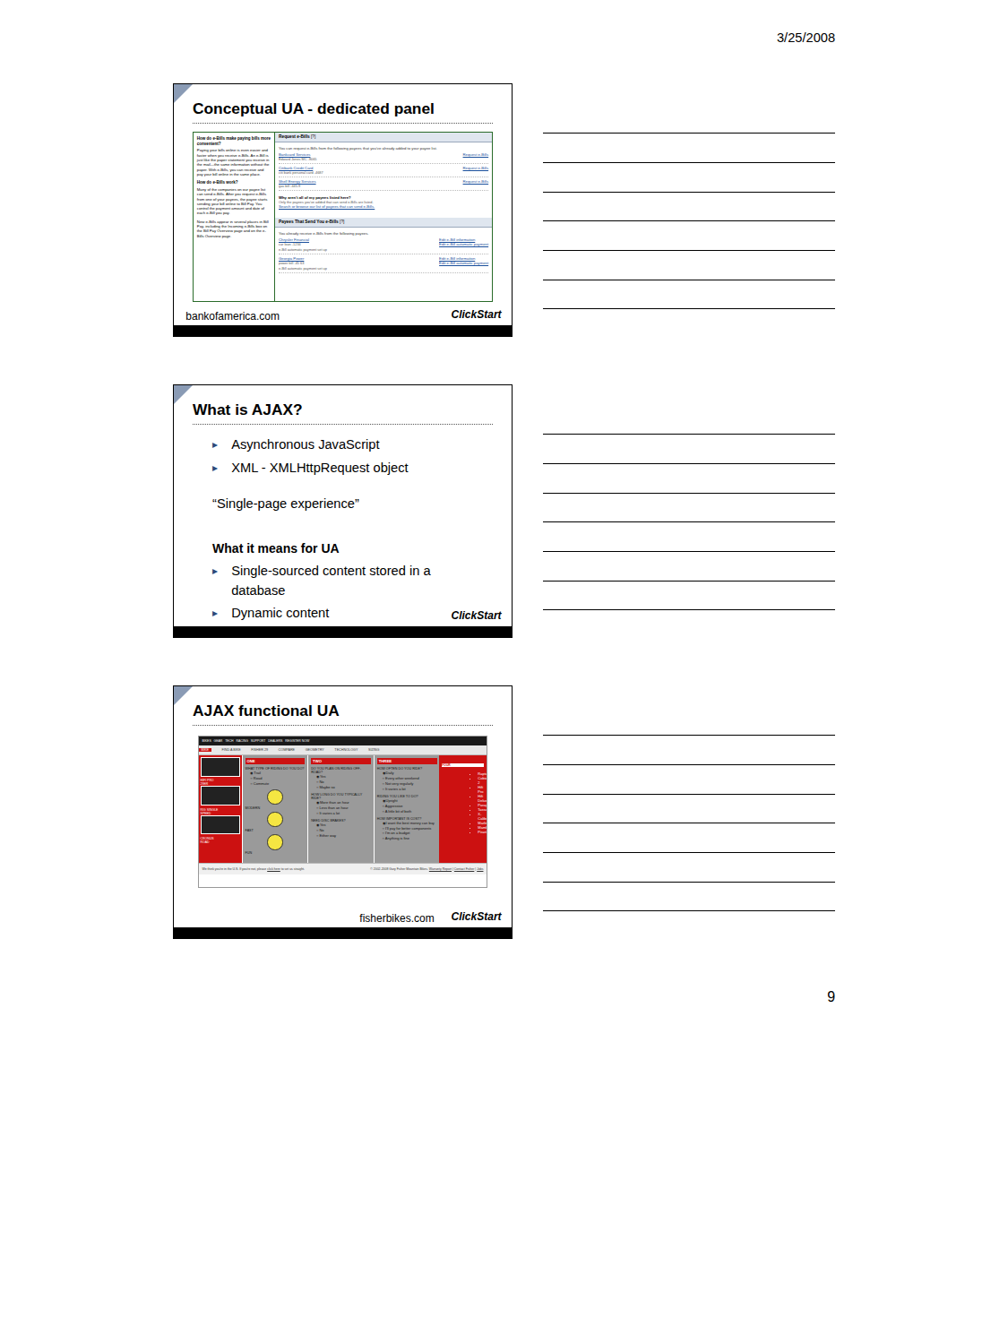3/25/2008
Conceptual UA - dedicated panel
How do e-Bills make paying bills more convenient?
Paying your bills online is even easier and faster when you receive e-Bills. An e-Bill is just like the paper statement you receive in the mail—the same information without the paper. With e-Bills, you can receive and pay your bill online in the same place.
How do e-Bills work?
Many of the companies on our payee list can send e-Bills. After you request e-Bills from one of your payees, the payee starts sending your bill online to Bill Pay. You control the payment amount and date of each e-Bill you pay.
New e-Bills appear in several places in Bill Pay, including the Incoming e-Bills box on the Bill Pay Overview page and on the e-Bills Overview page.
Request e-Bills [?]
You can request e-Bills from the following payees that you've already added to your payee list.
Bankcard Services
Edward Jones MC -8065
Request e-Bills
Citibank Credit Card
citi bank personal card -4687
Request e-Bills
Shell Energy Services
gas bill -445-9
Request e-Bills
Why aren't all of my payees listed here?
Only the payees you've added that can send e-Bills are listed.
Search or browse our list of payees that can send e-Bills.
Payees That Send You e-Bills [?]
You already receive e-Bills from the following payees.
Chrysler Financial
car loan -1234
e-Bill automatic payment set up
Edit e-Bill information
Edit e-Bill automatic payment
Georgia Power
power bill -45 63
e-Bill automatic payment set up
Edit e-Bill information
Edit e-Bill automatic payment
bankofamerica.com
Click Start
What is AJAX?
Asynchronous JavaScript
XML - XMLHttpRequest object
“Single-page experience”
What it means for UA
Single-sourced content stored in a database
Dynamic content
Click Start
AJAX functional UA
BIKES GEAR TECH RACING SUPPORT DEALERS REGISTER NOW
BIKE FIND A BIKE FISHER 29 COMPARE GEOMETRY TECHNOLOGY SIZING
HIFI PRO
29ER
RIG SINGLE
SPEED
CRONUS
ROAD
ONE
WHAT TYPE OF RIDING DO YOU DO?
◉ Trail
○ Road
○ Commute
MODERN
FAST
FUN
TWO
DO YOU PLAN ON RIDING OFF-ROAD?
◉ Yes
○ No
○ Maybe so
HOW LONG DO YOU TYPICALLY RIDE?
◉ More than an hour
○ Less than an hour
○ It varies a lot
NEED DISC BRAKES?
◉ Yes
○ No
○ Either way
THREE
HOW OFTEN DO YOU RIDE?
◉ Daily
○ Every other weekend
○ Not very regularly
○ It varies a lot
RIDING YOU LIKE TO DO?
◉ Upright
○ Aggressive
○ A little bit of both
HOW IMPORTANT IS COST?
◉ I want the best money can buy
○ I'll pay for better components
○ I'm on a budget
○ Anything is fine
FOUR
Rapture
Cobia 2
Hifi Pro
Hifi Deluxe
Paragon
Tassajara
X-Caliber
Marlin
Mamba
Piranha
We think you're in the U.S. If you're not, please click here to set us straight.
© 2002-2008 Gary Fisher Mountain Bikes. Warranty Report | Contact Fisher | Jobs
fisherbikes.com
Click Start
9